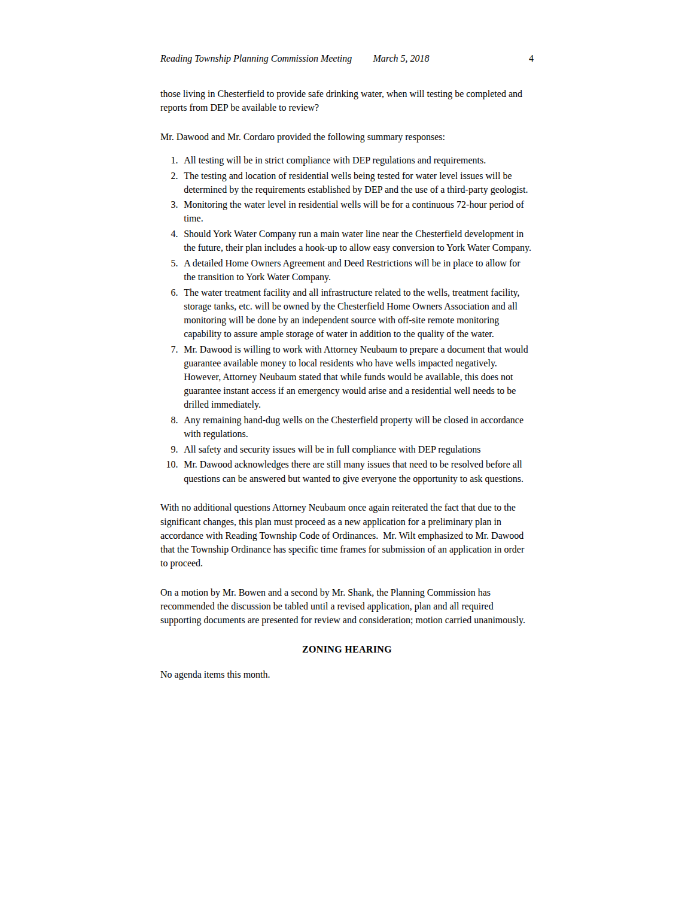Reading Township Planning Commission Meeting March 5, 2018 4
those living in Chesterfield to provide safe drinking water, when will testing be completed and reports from DEP be available to review?
Mr. Dawood and Mr. Cordaro provided the following summary responses:
All testing will be in strict compliance with DEP regulations and requirements.
The testing and location of residential wells being tested for water level issues will be determined by the requirements established by DEP and the use of a third-party geologist.
Monitoring the water level in residential wells will be for a continuous 72-hour period of time.
Should York Water Company run a main water line near the Chesterfield development in the future, their plan includes a hook-up to allow easy conversion to York Water Company.
A detailed Home Owners Agreement and Deed Restrictions will be in place to allow for the transition to York Water Company.
The water treatment facility and all infrastructure related to the wells, treatment facility, storage tanks, etc. will be owned by the Chesterfield Home Owners Association and all monitoring will be done by an independent source with off-site remote monitoring capability to assure ample storage of water in addition to the quality of the water.
Mr. Dawood is willing to work with Attorney Neubaum to prepare a document that would guarantee available money to local residents who have wells impacted negatively. However, Attorney Neubaum stated that while funds would be available, this does not guarantee instant access if an emergency would arise and a residential well needs to be drilled immediately.
Any remaining hand-dug wells on the Chesterfield property will be closed in accordance with regulations.
All safety and security issues will be in full compliance with DEP regulations
Mr. Dawood acknowledges there are still many issues that need to be resolved before all questions can be answered but wanted to give everyone the opportunity to ask questions.
With no additional questions Attorney Neubaum once again reiterated the fact that due to the significant changes, this plan must proceed as a new application for a preliminary plan in accordance with Reading Township Code of Ordinances. Mr. Wilt emphasized to Mr. Dawood that the Township Ordinance has specific time frames for submission of an application in order to proceed.
On a motion by Mr. Bowen and a second by Mr. Shank, the Planning Commission has recommended the discussion be tabled until a revised application, plan and all required supporting documents are presented for review and consideration; motion carried unanimously.
ZONING HEARING
No agenda items this month.